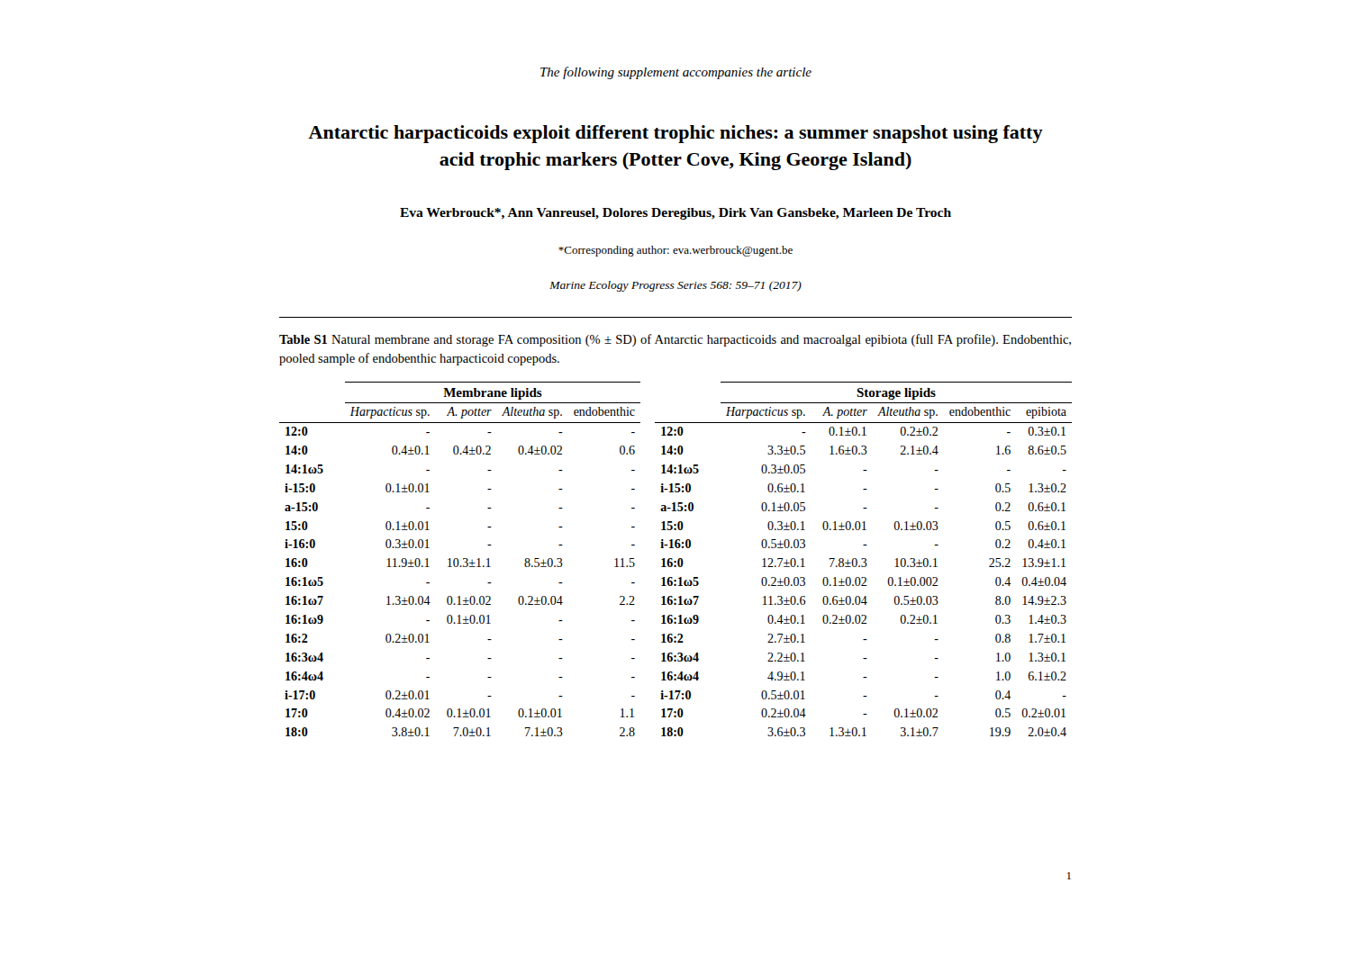The following supplement accompanies the article
Antarctic harpacticoids exploit different trophic niches: a summer snapshot using fatty acid trophic markers (Potter Cove, King George Island)
Eva Werbrouck*, Ann Vanreusel, Dolores Deregibus, Dirk Van Gansbeke, Marleen De Troch
*Corresponding author: eva.werbrouck@ugent.be
Marine Ecology Progress Series 568: 59–71 (2017)
Table S1 Natural membrane and storage FA composition (% ± SD) of Antarctic harpacticoids and macroalgal epibiota (full FA profile). Endobenthic, pooled sample of endobenthic harpacticoid copepods.
| | Membrane lipids | | | Storage lipids |
| | Harpacticus sp. | A. potter | Alteutha sp. | endobenthic | | | Harpacticus sp. | A. potter | Alteutha sp. | endobenthic | epibiota |
| 12:0 | - | - | - | - | | 12:0 | - | 0.1±0.1 | 0.2±0.2 | - | 0.3±0.1 |
| 14:0 | 0.4±0.1 | 0.4±0.2 | 0.4±0.02 | 0.6 | | 14:0 | 3.3±0.5 | 1.6±0.3 | 2.1±0.4 | 1.6 | 8.6±0.5 |
| 14:1ω5 | - | - | - | - | | 14:1ω5 | 0.3±0.05 | - | - | - | - |
| i-15:0 | 0.1±0.01 | - | - | - | | i-15:0 | 0.6±0.1 | - | - | 0.5 | 1.3±0.2 |
| a-15:0 | - | - | - | - | | a-15:0 | 0.1±0.05 | - | - | 0.2 | 0.6±0.1 |
| 15:0 | 0.1±0.01 | - | - | - | | 15:0 | 0.3±0.1 | 0.1±0.01 | 0.1±0.03 | 0.5 | 0.6±0.1 |
| i-16:0 | 0.3±0.01 | - | - | - | | i-16:0 | 0.5±0.03 | - | - | 0.2 | 0.4±0.1 |
| 16:0 | 11.9±0.1 | 10.3±1.1 | 8.5±0.3 | 11.5 | | 16:0 | 12.7±0.1 | 7.8±0.3 | 10.3±0.1 | 25.2 | 13.9±1.1 |
| 16:1ω5 | - | - | - | - | | 16:1ω5 | 0.2±0.03 | 0.1±0.02 | 0.1±0.002 | 0.4 | 0.4±0.04 |
| 16:1ω7 | 1.3±0.04 | 0.1±0.02 | 0.2±0.04 | 2.2 | | 16:1ω7 | 11.3±0.6 | 0.6±0.04 | 0.5±0.03 | 8.0 | 14.9±2.3 |
| 16:1ω9 | - | 0.1±0.01 | - | - | | 16:1ω9 | 0.4±0.1 | 0.2±0.02 | 0.2±0.1 | 0.3 | 1.4±0.3 |
| 16:2 | 0.2±0.01 | - | - | - | | 16:2 | 2.7±0.1 | - | - | 0.8 | 1.7±0.1 |
| 16:3ω4 | - | - | - | - | | 16:3ω4 | 2.2±0.1 | - | - | 1.0 | 1.3±0.1 |
| 16:4ω4 | - | - | - | - | | 16:4ω4 | 4.9±0.1 | - | - | 1.0 | 6.1±0.2 |
| i-17:0 | 0.2±0.01 | - | - | - | | i-17:0 | 0.5±0.01 | - | - | 0.4 | - |
| 17:0 | 0.4±0.02 | 0.1±0.01 | 0.1±0.01 | 1.1 | | 17:0 | 0.2±0.04 | - | 0.1±0.02 | 0.5 | 0.2±0.01 |
| 18:0 | 3.8±0.1 | 7.0±0.1 | 7.1±0.3 | 2.8 | | 18:0 | 3.6±0.3 | 1.3±0.1 | 3.1±0.7 | 19.9 | 2.0±0.4 |
1